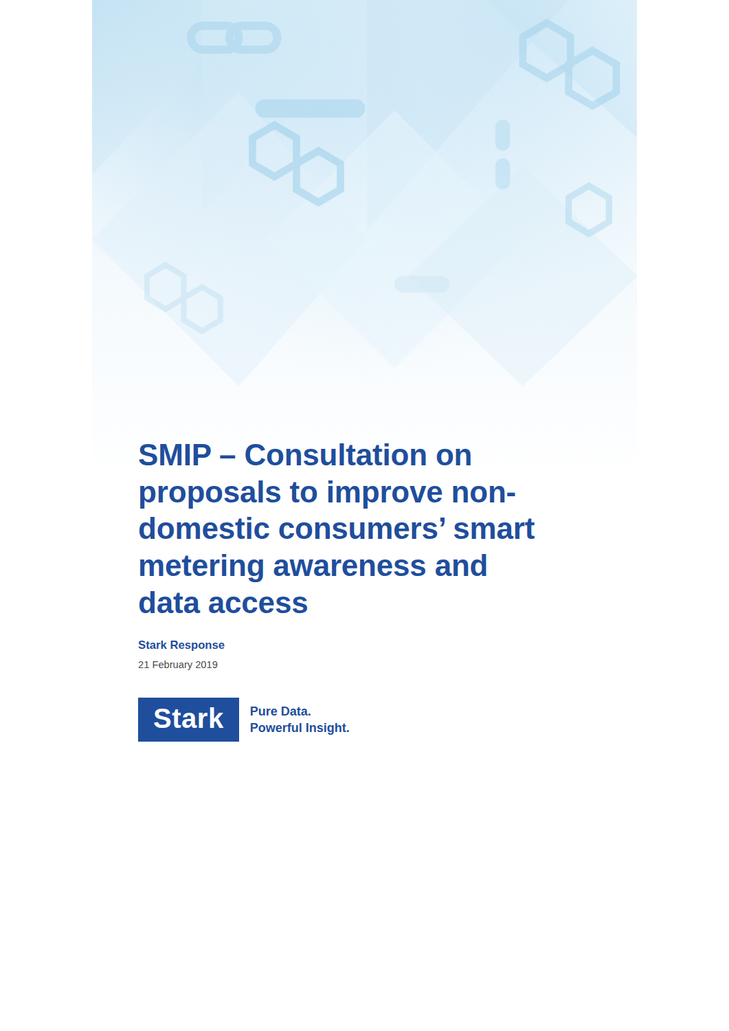SMIP – Consultation on proposals to improve non-domestic consumers’ smart metering awareness and data access
Stark Response
21 February 2019
Stark
Pure Data.
Powerful Insight.